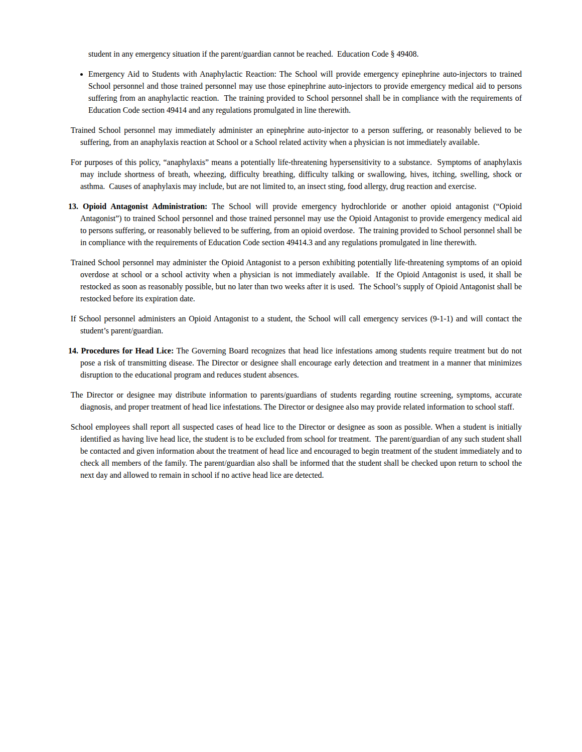student in any emergency situation if the parent/guardian cannot be reached. Education Code § 49408.
Emergency Aid to Students with Anaphylactic Reaction: The School will provide emergency epinephrine auto-injectors to trained School personnel and those trained personnel may use those epinephrine auto-injectors to provide emergency medical aid to persons suffering from an anaphylactic reaction. The training provided to School personnel shall be in compliance with the requirements of Education Code section 49414 and any regulations promulgated in line therewith.
Trained School personnel may immediately administer an epinephrine auto-injector to a person suffering, or reasonably believed to be suffering, from an anaphylaxis reaction at School or a School related activity when a physician is not immediately available.
For purposes of this policy, “anaphylaxis” means a potentially life-threatening hypersensitivity to a substance. Symptoms of anaphylaxis may include shortness of breath, wheezing, difficulty breathing, difficulty talking or swallowing, hives, itching, swelling, shock or asthma. Causes of anaphylaxis may include, but are not limited to, an insect sting, food allergy, drug reaction and exercise.
13. Opioid Antagonist Administration: The School will provide emergency hydrochloride or another opioid antagonist (“Opioid Antagonist”) to trained School personnel and those trained personnel may use the Opioid Antagonist to provide emergency medical aid to persons suffering, or reasonably believed to be suffering, from an opioid overdose. The training provided to School personnel shall be in compliance with the requirements of Education Code section 49414.3 and any regulations promulgated in line therewith.
Trained School personnel may administer the Opioid Antagonist to a person exhibiting potentially life-threatening symptoms of an opioid overdose at school or a school activity when a physician is not immediately available. If the Opioid Antagonist is used, it shall be restocked as soon as reasonably possible, but no later than two weeks after it is used. The School’s supply of Opioid Antagonist shall be restocked before its expiration date.
If School personnel administers an Opioid Antagonist to a student, the School will call emergency services (9-1-1) and will contact the student’s parent/guardian.
14. Procedures for Head Lice: The Governing Board recognizes that head lice infestations among students require treatment but do not pose a risk of transmitting disease. The Director or designee shall encourage early detection and treatment in a manner that minimizes disruption to the educational program and reduces student absences.
The Director or designee may distribute information to parents/guardians of students regarding routine screening, symptoms, accurate diagnosis, and proper treatment of head lice infestations. The Director or designee also may provide related information to school staff.
School employees shall report all suspected cases of head lice to the Director or designee as soon as possible. When a student is initially identified as having live head lice, the student is to be excluded from school for treatment. The parent/guardian of any such student shall be contacted and given information about the treatment of head lice and encouraged to begin treatment of the student immediately and to check all members of the family. The parent/guardian also shall be informed that the student shall be checked upon return to school the next day and allowed to remain in school if no active head lice are detected.